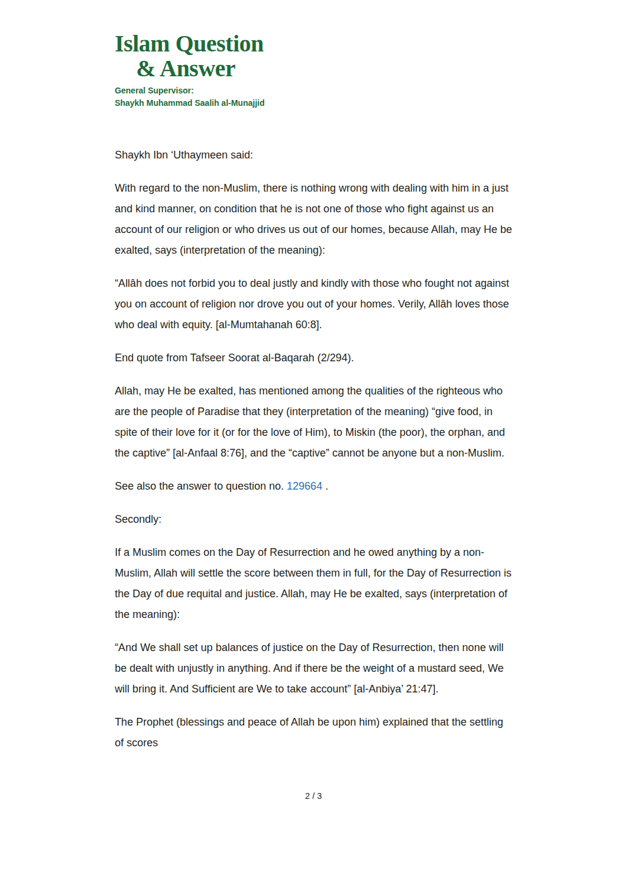Islam Question & Answer
General Supervisor:
Shaykh Muhammad Saalih al-Munajjid
Shaykh Ibn ‘Uthaymeen said:
With regard to the non-Muslim, there is nothing wrong with dealing with him in a just and kind manner, on condition that he is not one of those who fight against us an account of our religion or who drives us out of our homes, because Allah, may He be exalted, says (interpretation of the meaning):
“Allâh does not forbid you to deal justly and kindly with those who fought not against you on account of religion nor drove you out of your homes. Verily, Allâh loves those who deal with equity. [al-Mumtahanah 60:8].
End quote from Tafseer Soorat al-Baqarah (2/294).
Allah, may He be exalted, has mentioned among the qualities of the righteous who are the people of Paradise that they (interpretation of the meaning) “give food, in spite of their love for it (or for the love of Him), to Miskin (the poor), the orphan, and the captive” [al-Anfaal 8:76], and the “captive” cannot be anyone but a non-Muslim.
See also the answer to question no. 129664 .
Secondly:
If a Muslim comes on the Day of Resurrection and he owed anything by a non-Muslim, Allah will settle the score between them in full, for the Day of Resurrection is the Day of due requital and justice. Allah, may He be exalted, says (interpretation of the meaning):
“And We shall set up balances of justice on the Day of Resurrection, then none will be dealt with unjustly in anything. And if there be the weight of a mustard seed, We will bring it. And Sufficient are We to take account” [al-Anbiya’ 21:47].
The Prophet (blessings and peace of Allah be upon him) explained that the settling of scores
2 / 3